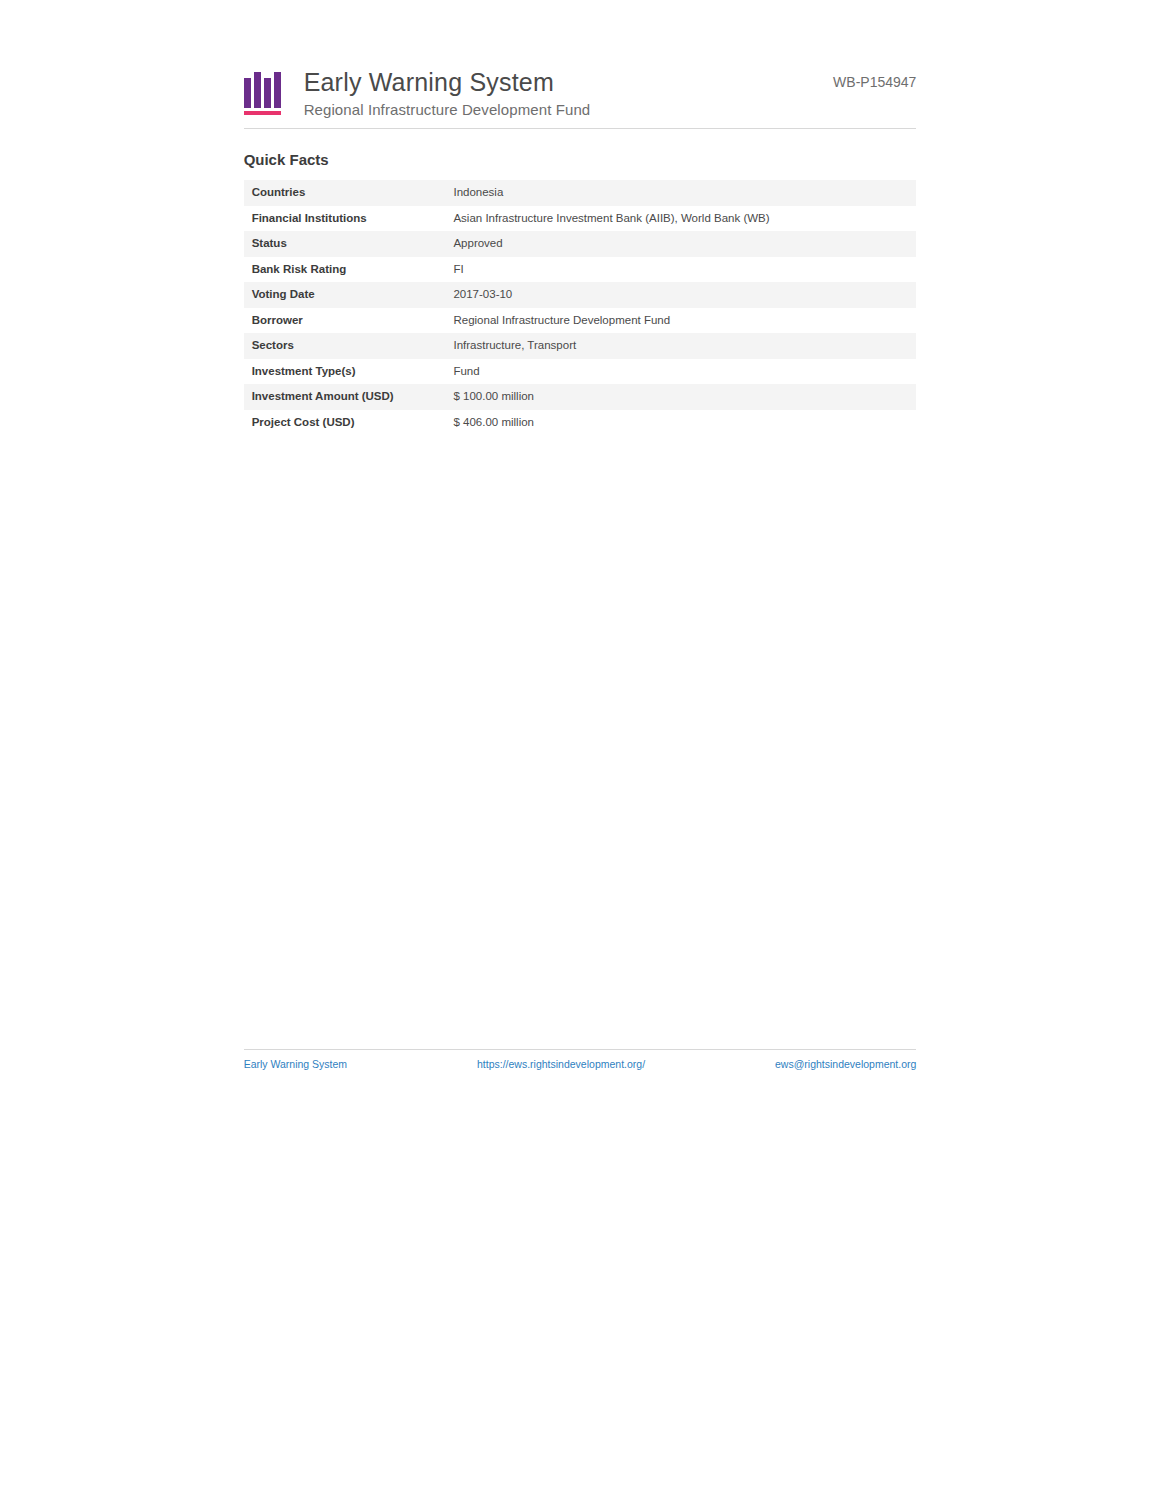Early Warning System
Regional Infrastructure Development Fund
WB-P154947
Quick Facts
| Countries | Indonesia |
| Financial Institutions | Asian Infrastructure Investment Bank (AIIB), World Bank (WB) |
| Status | Approved |
| Bank Risk Rating | FI |
| Voting Date | 2017-03-10 |
| Borrower | Regional Infrastructure Development Fund |
| Sectors | Infrastructure, Transport |
| Investment Type(s) | Fund |
| Investment Amount (USD) | $ 100.00 million |
| Project Cost (USD) | $ 406.00 million |
Early Warning System
https://ews.rightsindevelopment.org/
ews@rightsindevelopment.org